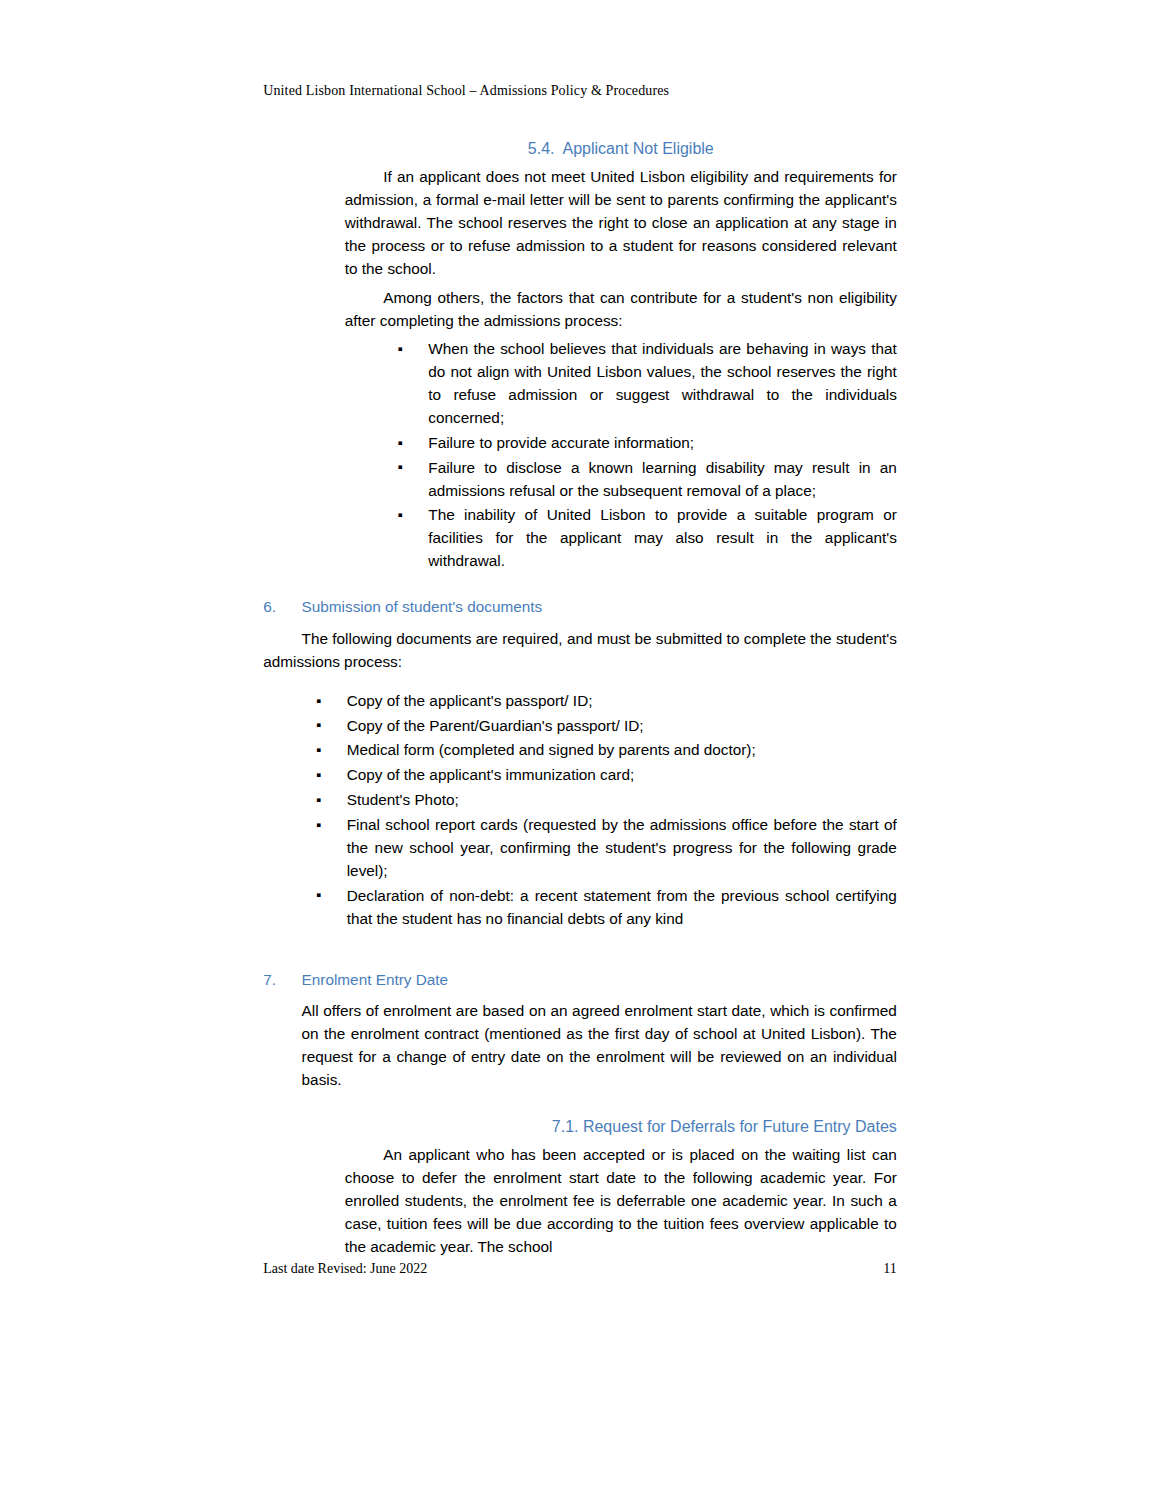United Lisbon International School – Admissions Policy & Procedures
5.4. Applicant Not Eligible
If an applicant does not meet United Lisbon eligibility and requirements for admission, a formal e-mail letter will be sent to parents confirming the applicant's withdrawal. The school reserves the right to close an application at any stage in the process or to refuse admission to a student for reasons considered relevant to the school.
Among others, the factors that can contribute for a student's non eligibility after completing the admissions process:
When the school believes that individuals are behaving in ways that do not align with United Lisbon values, the school reserves the right to refuse admission or suggest withdrawal to the individuals concerned;
Failure to provide accurate information;
Failure to disclose a known learning disability may result in an admissions refusal or the subsequent removal of a place;
The inability of United Lisbon to provide a suitable program or facilities for the applicant may also result in the applicant's withdrawal.
6.
Submission of student's documents
The following documents are required, and must be submitted to complete the student's admissions process:
Copy of the applicant's passport/ ID;
Copy of the Parent/Guardian's passport/ ID;
Medical form (completed and signed by parents and doctor);
Copy of the applicant's immunization card;
Student's Photo;
Final school report cards (requested by the admissions office before the start of the new school year, confirming the student's progress for the following grade level);
Declaration of non-debt: a recent statement from the previous school certifying that the student has no financial debts of any kind
7.
Enrolment Entry Date
All offers of enrolment are based on an agreed enrolment start date, which is confirmed on the enrolment contract (mentioned as the first day of school at United Lisbon). The request for a change of entry date on the enrolment will be reviewed on an individual basis.
7.1. Request for Deferrals for Future Entry Dates
An applicant who has been accepted or is placed on the waiting list can choose to defer the enrolment start date to the following academic year. For enrolled students, the enrolment fee is deferrable one academic year. In such a case, tuition fees will be due according to the tuition fees overview applicable to the academic year. The school
Last date Revised: June 2022 11